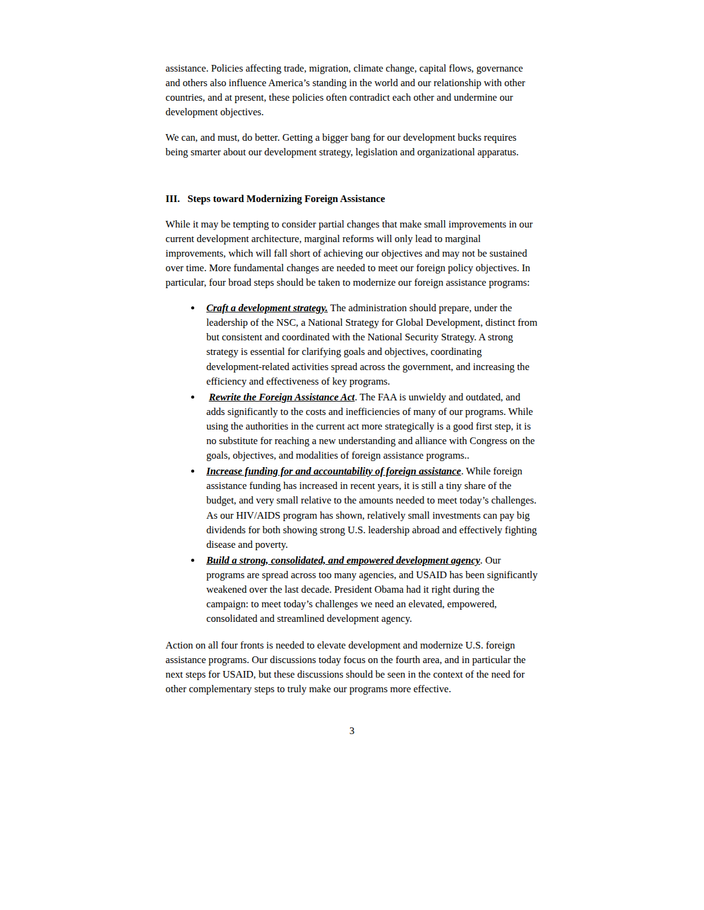assistance. Policies affecting trade, migration, climate change, capital flows, governance and others also influence America’s standing in the world and our relationship with other countries, and at present, these policies often contradict each other and undermine our development objectives.
We can, and must, do better. Getting a bigger bang for our development bucks requires being smarter about our development strategy, legislation and organizational apparatus.
III. Steps toward Modernizing Foreign Assistance
While it may be tempting to consider partial changes that make small improvements in our current development architecture, marginal reforms will only lead to marginal improvements, which will fall short of achieving our objectives and may not be sustained over time. More fundamental changes are needed to meet our foreign policy objectives. In particular, four broad steps should be taken to modernize our foreign assistance programs:
Craft a development strategy. The administration should prepare, under the leadership of the NSC, a National Strategy for Global Development, distinct from but consistent and coordinated with the National Security Strategy. A strong strategy is essential for clarifying goals and objectives, coordinating development-related activities spread across the government, and increasing the efficiency and effectiveness of key programs.
Rewrite the Foreign Assistance Act. The FAA is unwieldy and outdated, and adds significantly to the costs and inefficiencies of many of our programs. While using the authorities in the current act more strategically is a good first step, it is no substitute for reaching a new understanding and alliance with Congress on the goals, objectives, and modalities of foreign assistance programs..
Increase funding for and accountability of foreign assistance. While foreign assistance funding has increased in recent years, it is still a tiny share of the budget, and very small relative to the amounts needed to meet today’s challenges. As our HIV/AIDS program has shown, relatively small investments can pay big dividends for both showing strong U.S. leadership abroad and effectively fighting disease and poverty.
Build a strong, consolidated, and empowered development agency. Our programs are spread across too many agencies, and USAID has been significantly weakened over the last decade. President Obama had it right during the campaign: to meet today’s challenges we need an elevated, empowered, consolidated and streamlined development agency.
Action on all four fronts is needed to elevate development and modernize U.S. foreign assistance programs. Our discussions today focus on the fourth area, and in particular the next steps for USAID, but these discussions should be seen in the context of the need for other complementary steps to truly make our programs more effective.
3